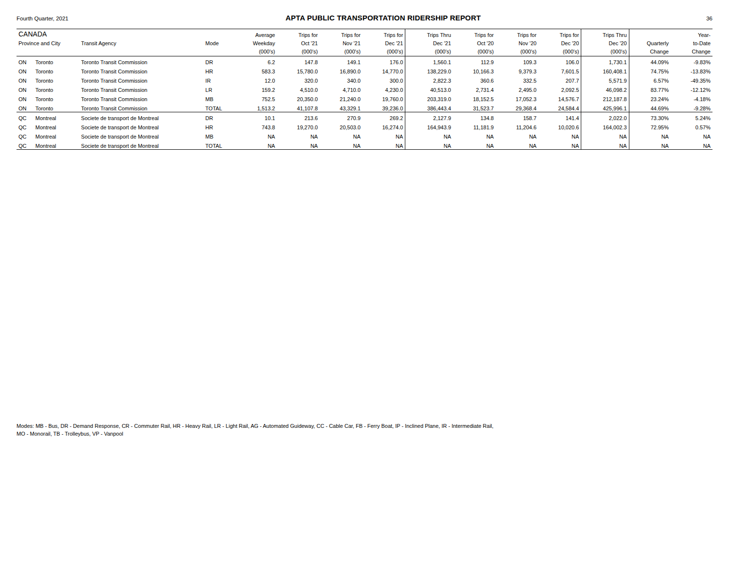Fourth Quarter, 2021
APTA PUBLIC TRANSPORTATION RIDERSHIP REPORT
36
| CANADA | | Average | Trips for | Trips for | Trips for | Trips Thru | Trips for | Trips for | Trips for | Trips Thru | | Year- |
| --- | --- | --- | --- | --- | --- | --- | --- | --- | --- | --- | --- | --- |
| Province and City | Transit Agency | Mode | Weekday | Oct '21 | Nov '21 | Dec '21 | Dec '21 | Oct '20 | Nov '20 | Dec '20 | Dec '20 | Quarterly | to-Date |
| | (000's) | (000's) | (000's) | (000's) | (000's) | (000's) | (000's) | (000's) | (000's) | Change | Change |
| ON | Toronto | Toronto Transit Commission | DR | 6.2 | 147.8 | 149.1 | 176.0 | 1,560.1 | 112.9 | 109.3 | 106.0 | 1,730.1 | 44.09% | -9.83% |
| ON | Toronto | Toronto Transit Commission | HR | 583.3 | 15,780.0 | 16,890.0 | 14,770.0 | 138,229.0 | 10,166.3 | 9,379.3 | 7,601.5 | 160,408.1 | 74.75% | -13.83% |
| ON | Toronto | Toronto Transit Commission | IR | 12.0 | 320.0 | 340.0 | 300.0 | 2,822.3 | 360.6 | 332.5 | 207.7 | 5,571.9 | 6.57% | -49.35% |
| ON | Toronto | Toronto Transit Commission | LR | 159.2 | 4,510.0 | 4,710.0 | 4,230.0 | 40,513.0 | 2,731.4 | 2,495.0 | 2,092.5 | 46,098.2 | 83.77% | -12.12% |
| ON | Toronto | Toronto Transit Commission | MB | 752.5 | 20,350.0 | 21,240.0 | 19,760.0 | 203,319.0 | 18,152.5 | 17,052.3 | 14,576.7 | 212,187.8 | 23.24% | -4.18% |
| ON | Toronto | Toronto Transit Commission | TOTAL | 1,513.2 | 41,107.8 | 43,329.1 | 39,236.0 | 386,443.4 | 31,523.7 | 29,368.4 | 24,584.4 | 425,996.1 | 44.69% | -9.28% |
| QC | Montreal | Societe de transport de Montreal | DR | 10.1 | 213.6 | 270.9 | 269.2 | 2,127.9 | 134.8 | 158.7 | 141.4 | 2,022.0 | 73.30% | 5.24% |
| QC | Montreal | Societe de transport de Montreal | HR | 743.8 | 19,270.0 | 20,503.0 | 16,274.0 | 164,943.9 | 11,181.9 | 11,204.6 | 10,020.6 | 164,002.3 | 72.95% | 0.57% |
| QC | Montreal | Societe de transport de Montreal | MB | NA | NA | NA | NA | NA | NA | NA | NA | NA | NA | NA |
| QC | Montreal | Societe de transport de Montreal | TOTAL | NA | NA | NA | NA | NA | NA | NA | NA | NA | NA | NA |
Modes: MB - Bus, DR - Demand Response, CR - Commuter Rail, HR - Heavy Rail, LR - Light Rail, AG - Automated Guideway, CC - Cable Car, FB - Ferry Boat, IP - Inclined Plane, IR - Intermediate Rail,
MO - Monorail, TB - Trolleybus, VP - Vanpool